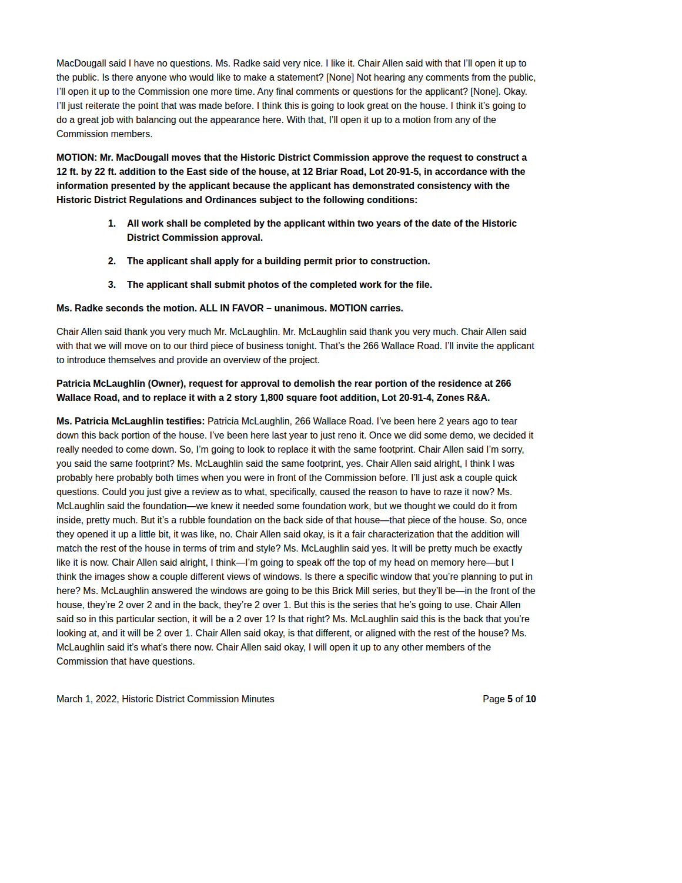MacDougall said I have no questions. Ms. Radke said very nice. I like it. Chair Allen said with that I’ll open it up to the public. Is there anyone who would like to make a statement? [None] Not hearing any comments from the public, I’ll open it up to the Commission one more time. Any final comments or questions for the applicant? [None]. Okay. I’ll just reiterate the point that was made before. I think this is going to look great on the house. I think it’s going to do a great job with balancing out the appearance here. With that, I’ll open it up to a motion from any of the Commission members.
MOTION: Mr. MacDougall moves that the Historic District Commission approve the request to construct a 12 ft. by 22 ft. addition to the East side of the house, at 12 Briar Road, Lot 20-91-5, in accordance with the information presented by the applicant because the applicant has demonstrated consistency with the Historic District Regulations and Ordinances subject to the following conditions:
All work shall be completed by the applicant within two years of the date of the Historic District Commission approval.
The applicant shall apply for a building permit prior to construction.
The applicant shall submit photos of the completed work for the file.
Ms. Radke seconds the motion. ALL IN FAVOR – unanimous. MOTION carries.
Chair Allen said thank you very much Mr. McLaughlin. Mr. McLaughlin said thank you very much. Chair Allen said with that we will move on to our third piece of business tonight. That’s the 266 Wallace Road. I’ll invite the applicant to introduce themselves and provide an overview of the project.
Patricia McLaughlin (Owner), request for approval to demolish the rear portion of the residence at 266 Wallace Road, and to replace it with a 2 story 1,800 square foot addition, Lot 20-91-4, Zones R&A.
Ms. Patricia McLaughlin testifies: Patricia McLaughlin, 266 Wallace Road. I’ve been here 2 years ago to tear down this back portion of the house. I’ve been here last year to just reno it. Once we did some demo, we decided it really needed to come down. So, I’m going to look to replace it with the same footprint. Chair Allen said I’m sorry, you said the same footprint? Ms. McLaughlin said the same footprint, yes. Chair Allen said alright, I think I was probably here probably both times when you were in front of the Commission before. I’ll just ask a couple quick questions. Could you just give a review as to what, specifically, caused the reason to have to raze it now? Ms. McLaughlin said the foundation—we knew it needed some foundation work, but we thought we could do it from inside, pretty much. But it’s a rubble foundation on the back side of that house—that piece of the house. So, once they opened it up a little bit, it was like, no. Chair Allen said okay, is it a fair characterization that the addition will match the rest of the house in terms of trim and style? Ms. McLaughlin said yes. It will be pretty much be exactly like it is now. Chair Allen said alright, I think—I’m going to speak off the top of my head on memory here—but I think the images show a couple different views of windows. Is there a specific window that you’re planning to put in here? Ms. McLaughlin answered the windows are going to be this Brick Mill series, but they’ll be—in the front of the house, they’re 2 over 2 and in the back, they’re 2 over 1. But this is the series that he’s going to use. Chair Allen said so in this particular section, it will be a 2 over 1? Is that right? Ms. McLaughlin said this is the back that you’re looking at, and it will be 2 over 1. Chair Allen said okay, is that different, or aligned with the rest of the house? Ms. McLaughlin said it’s what’s there now. Chair Allen said okay, I will open it up to any other members of the Commission that have questions.
March 1, 2022, Historic District Commission Minutes Page 5 of 10